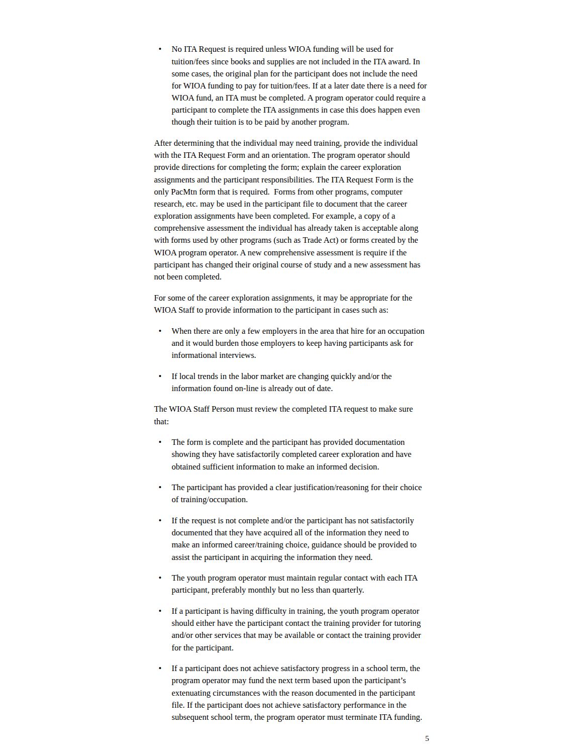No ITA Request is required unless WIOA funding will be used for tuition/fees since books and supplies are not included in the ITA award. In some cases, the original plan for the participant does not include the need for WIOA funding to pay for tuition/fees. If at a later date there is a need for WIOA fund, an ITA must be completed. A program operator could require a participant to complete the ITA assignments in case this does happen even though their tuition is to be paid by another program.
After determining that the individual may need training, provide the individual with the ITA Request Form and an orientation. The program operator should provide directions for completing the form; explain the career exploration assignments and the participant responsibilities. The ITA Request Form is the only PacMtn form that is required. Forms from other programs, computer research, etc. may be used in the participant file to document that the career exploration assignments have been completed. For example, a copy of a comprehensive assessment the individual has already taken is acceptable along with forms used by other programs (such as Trade Act) or forms created by the WIOA program operator. A new comprehensive assessment is require if the participant has changed their original course of study and a new assessment has not been completed.
For some of the career exploration assignments, it may be appropriate for the WIOA Staff to provide information to the participant in cases such as:
When there are only a few employers in the area that hire for an occupation and it would burden those employers to keep having participants ask for informational interviews.
If local trends in the labor market are changing quickly and/or the information found on-line is already out of date.
The WIOA Staff Person must review the completed ITA request to make sure that:
The form is complete and the participant has provided documentation showing they have satisfactorily completed career exploration and have obtained sufficient information to make an informed decision.
The participant has provided a clear justification/reasoning for their choice
of training/occupation.
If the request is not complete and/or the participant has not satisfactorily documented that they have acquired all of the information they need to make an informed career/training choice, guidance should be provided to assist the participant in acquiring the information they need.
The youth program operator must maintain regular contact with each ITA participant, preferably monthly but no less than quarterly.
If a participant is having difficulty in training, the youth program operator should either have the participant contact the training provider for tutoring and/or other services that may be available or contact the training provider for the participant.
If a participant does not achieve satisfactory progress in a school term, the program operator may fund the next term based upon the participant’s extenuating circumstances with the reason documented in the participant file. If the participant does not achieve satisfactory performance in the subsequent school term, the program operator must terminate ITA funding.
5